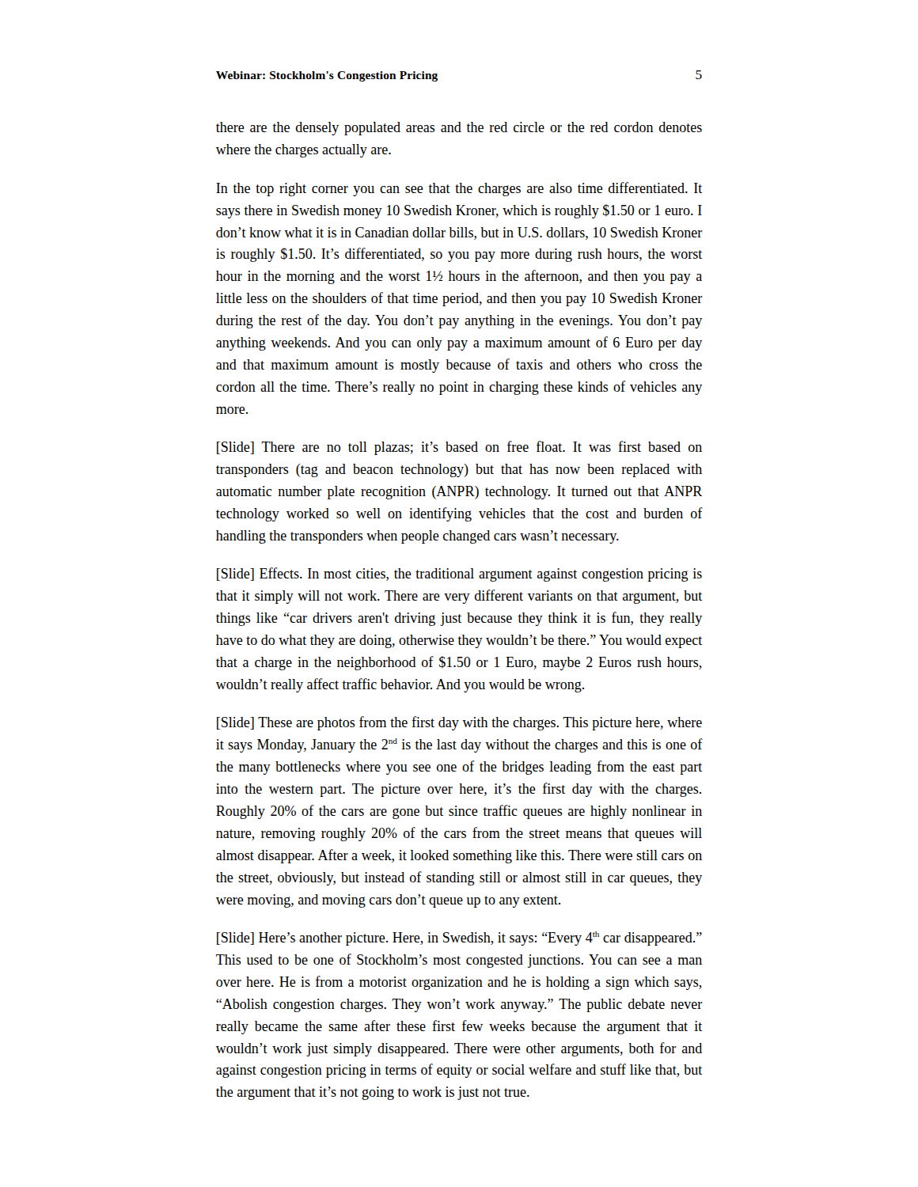Webinar: Stockholm's Congestion Pricing 5
there are the densely populated areas and the red circle or the red cordon denotes where the charges actually are.
In the top right corner you can see that the charges are also time differentiated. It says there in Swedish money 10 Swedish Kroner, which is roughly $1.50 or 1 euro. I don’t know what it is in Canadian dollar bills, but in U.S. dollars, 10 Swedish Kroner is roughly $1.50. It’s differentiated, so you pay more during rush hours, the worst hour in the morning and the worst 1½ hours in the afternoon, and then you pay a little less on the shoulders of that time period, and then you pay 10 Swedish Kroner during the rest of the day. You don’t pay anything in the evenings. You don’t pay anything weekends. And you can only pay a maximum amount of 6 Euro per day and that maximum amount is mostly because of taxis and others who cross the cordon all the time. There’s really no point in charging these kinds of vehicles any more.
[Slide] There are no toll plazas; it’s based on free float. It was first based on transponders (tag and beacon technology) but that has now been replaced with automatic number plate recognition (ANPR) technology. It turned out that ANPR technology worked so well on identifying vehicles that the cost and burden of handling the transponders when people changed cars wasn’t necessary.
[Slide] Effects. In most cities, the traditional argument against congestion pricing is that it simply will not work. There are very different variants on that argument, but things like “car drivers aren't driving just because they think it is fun, they really have to do what they are doing, otherwise they wouldn’t be there.” You would expect that a charge in the neighborhood of $1.50 or 1 Euro, maybe 2 Euros rush hours, wouldn’t really affect traffic behavior. And you would be wrong.
[Slide] These are photos from the first day with the charges. This picture here, where it says Monday, January the 2nd is the last day without the charges and this is one of the many bottlenecks where you see one of the bridges leading from the east part into the western part. The picture over here, it’s the first day with the charges. Roughly 20% of the cars are gone but since traffic queues are highly nonlinear in nature, removing roughly 20% of the cars from the street means that queues will almost disappear. After a week, it looked something like this. There were still cars on the street, obviously, but instead of standing still or almost still in car queues, they were moving, and moving cars don’t queue up to any extent.
[Slide] Here’s another picture. Here, in Swedish, it says: “Every 4th car disappeared.” This used to be one of Stockholm’s most congested junctions. You can see a man over here. He is from a motorist organization and he is holding a sign which says, “Abolish congestion charges. They won’t work anyway.” The public debate never really became the same after these first few weeks because the argument that it wouldn’t work just simply disappeared. There were other arguments, both for and against congestion pricing in terms of equity or social welfare and stuff like that, but the argument that it’s not going to work is just not true.